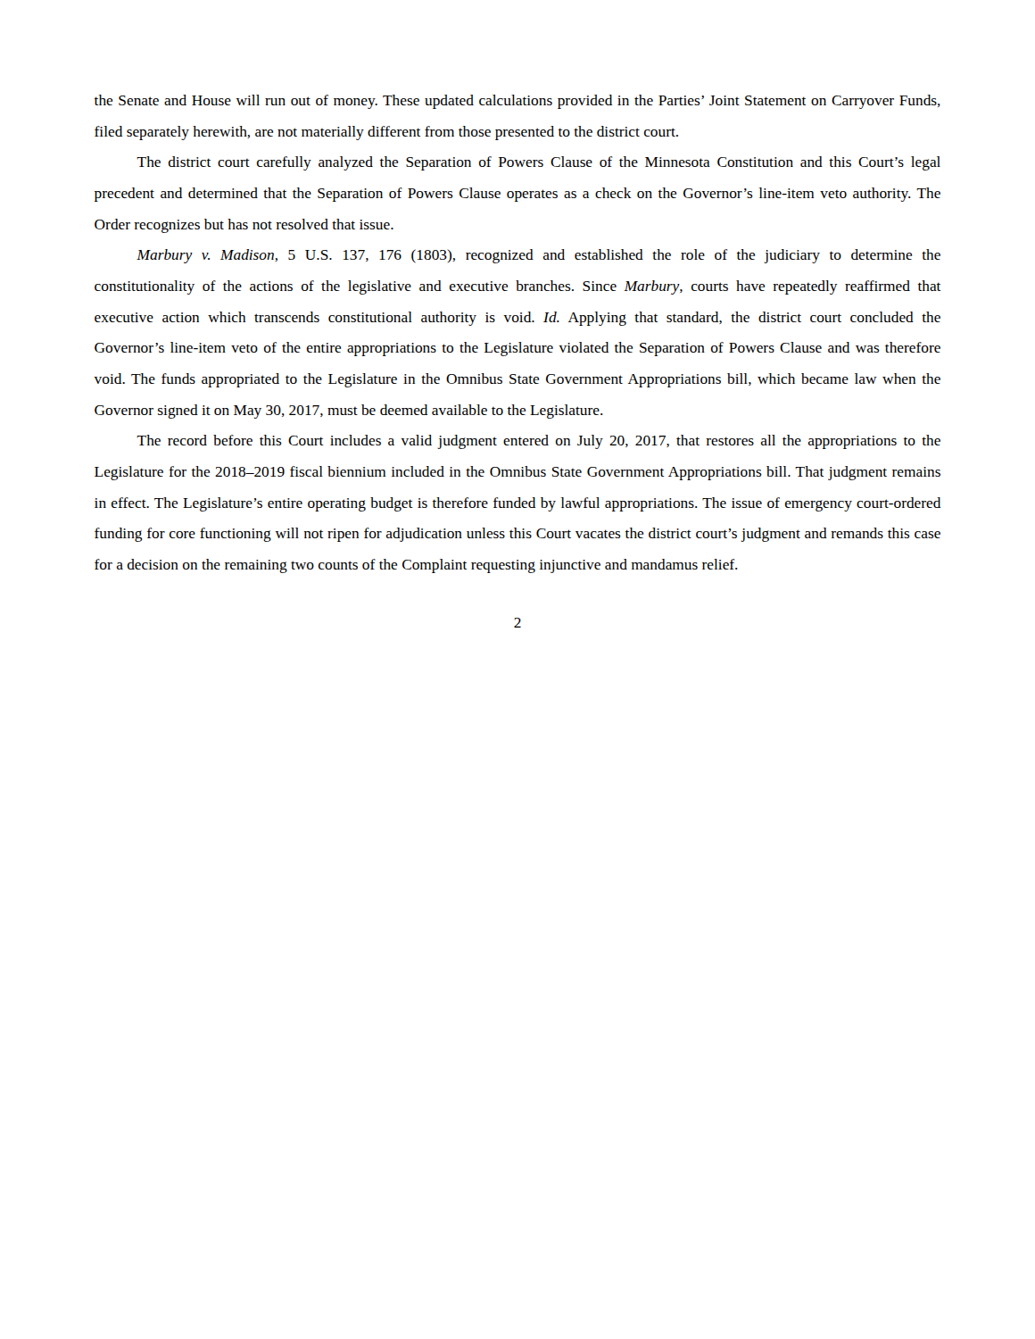the Senate and House will run out of money. These updated calculations provided in the Parties’ Joint Statement on Carryover Funds, filed separately herewith, are not materially different from those presented to the district court.
The district court carefully analyzed the Separation of Powers Clause of the Minnesota Constitution and this Court’s legal precedent and determined that the Separation of Powers Clause operates as a check on the Governor’s line-item veto authority. The Order recognizes but has not resolved that issue.
Marbury v. Madison, 5 U.S. 137, 176 (1803), recognized and established the role of the judiciary to determine the constitutionality of the actions of the legislative and executive branches. Since Marbury, courts have repeatedly reaffirmed that executive action which transcends constitutional authority is void. Id. Applying that standard, the district court concluded the Governor’s line-item veto of the entire appropriations to the Legislature violated the Separation of Powers Clause and was therefore void. The funds appropriated to the Legislature in the Omnibus State Government Appropriations bill, which became law when the Governor signed it on May 30, 2017, must be deemed available to the Legislature.
The record before this Court includes a valid judgment entered on July 20, 2017, that restores all the appropriations to the Legislature for the 2018–2019 fiscal biennium included in the Omnibus State Government Appropriations bill. That judgment remains in effect. The Legislature’s entire operating budget is therefore funded by lawful appropriations. The issue of emergency court-ordered funding for core functioning will not ripen for adjudication unless this Court vacates the district court’s judgment and remands this case for a decision on the remaining two counts of the Complaint requesting injunctive and mandamus relief.
2